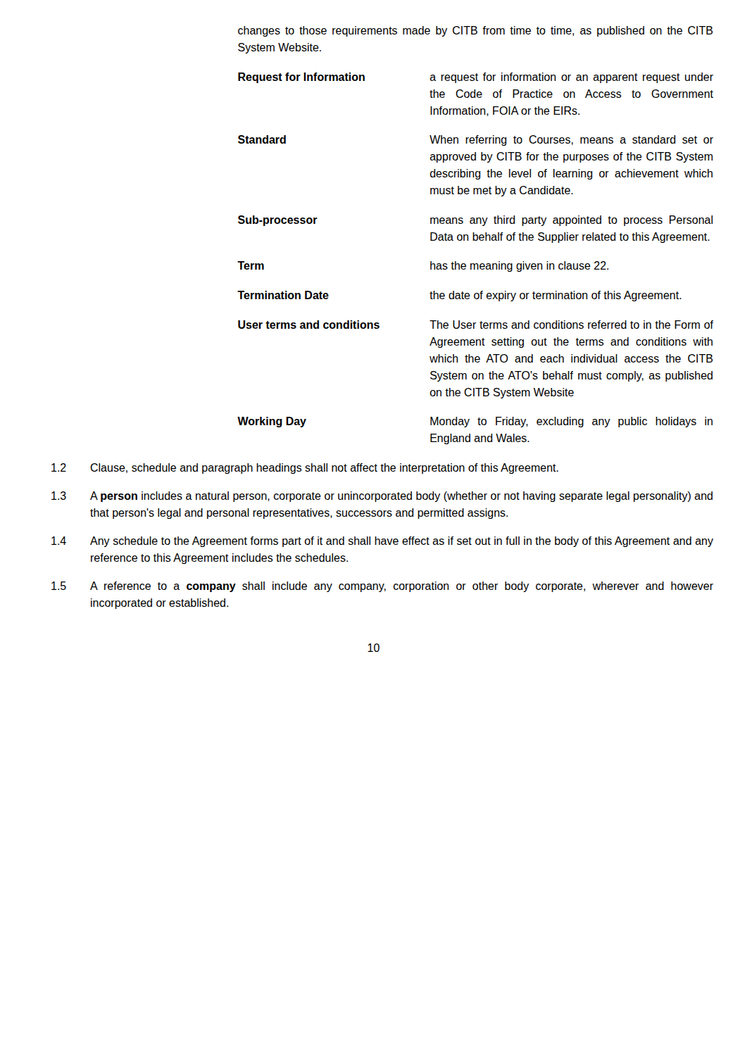changes to those requirements made by CITB from time to time, as published on the CITB System Website.
Request for Information
a request for information or an apparent request under the Code of Practice on Access to Government Information, FOIA or the EIRs.
Standard
When referring to Courses, means a standard set or approved by CITB for the purposes of the CITB System describing the level of learning or achievement which must be met by a Candidate.
Sub-processor
means any third party appointed to process Personal Data on behalf of the Supplier related to this Agreement.
Term
has the meaning given in clause 22.
Termination Date
the date of expiry or termination of this Agreement.
User terms and conditions
The User terms and conditions referred to in the Form of Agreement setting out the terms and conditions with which the ATO and each individual access the CITB System on the ATO's behalf must comply, as published on the CITB System Website
Working Day
Monday to Friday, excluding any public holidays in England and Wales.
1.2
Clause, schedule and paragraph headings shall not affect the interpretation of this Agreement.
1.3
A person includes a natural person, corporate or unincorporated body (whether or not having separate legal personality) and that person's legal and personal representatives, successors and permitted assigns.
1.4
Any schedule to the Agreement forms part of it and shall have effect as if set out in full in the body of this Agreement and any reference to this Agreement includes the schedules.
1.5
A reference to a company shall include any company, corporation or other body corporate, wherever and however incorporated or established.
10